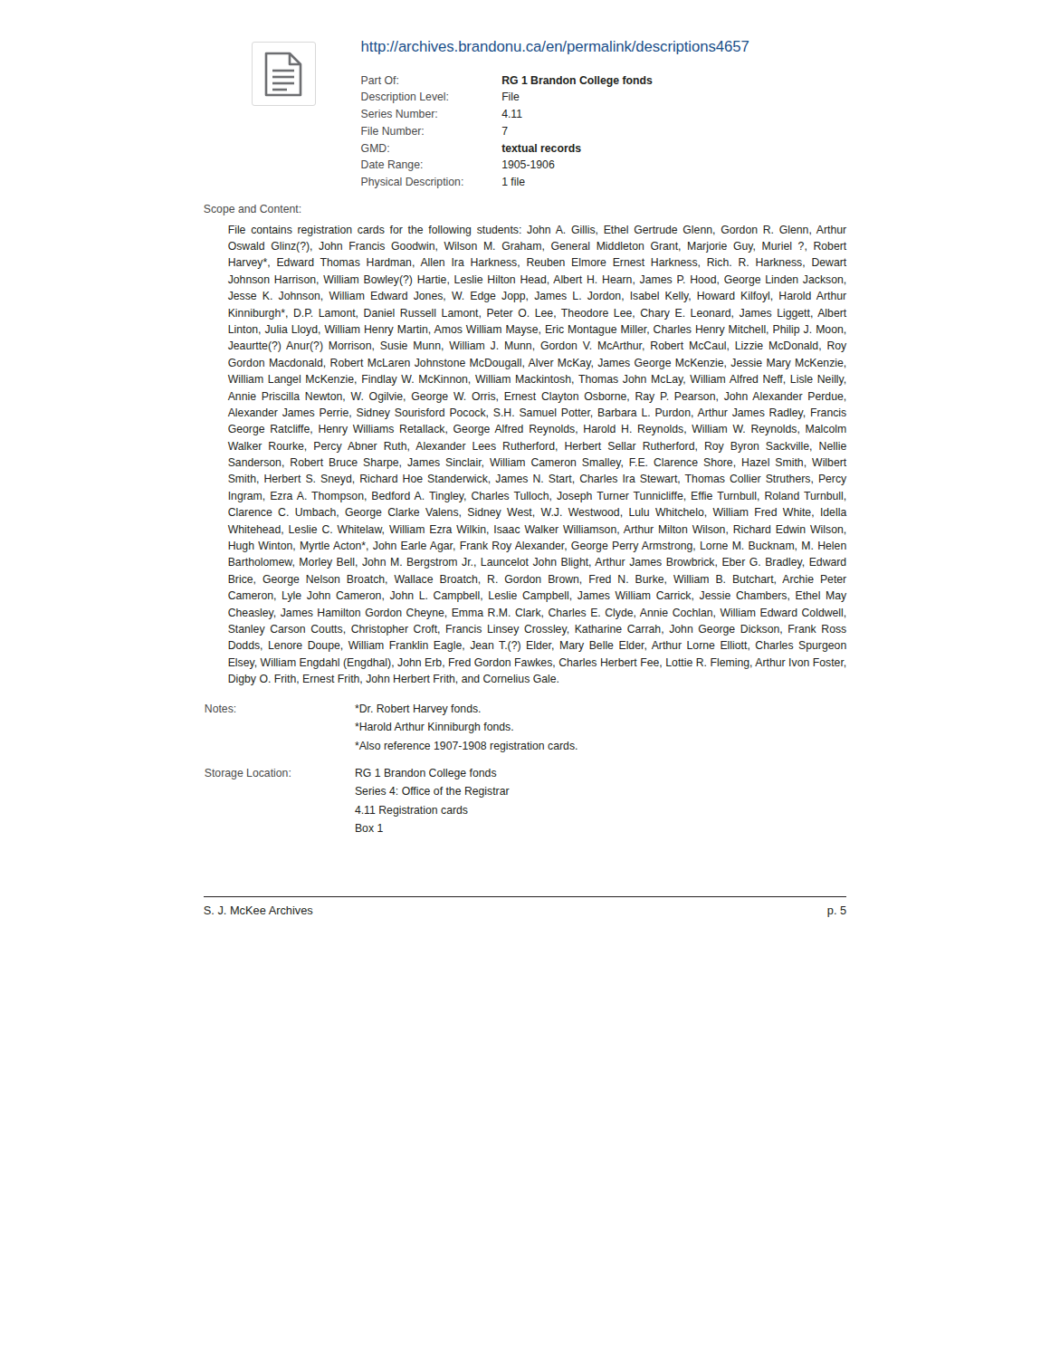http://archives.brandonu.ca/en/permalink/descriptions4657
| Part Of: | RG 1 Brandon College fonds |
| Description Level: | File |
| Series Number: | 4.11 |
| File Number: | 7 |
| GMD: | textual records |
| Date Range: | 1905-1906 |
| Physical Description: | 1 file |
Scope and Content:
File contains registration cards for the following students: John A. Gillis, Ethel Gertrude Glenn, Gordon R. Glenn, Arthur Oswald Glinz(?), John Francis Goodwin, Wilson M. Graham, General Middleton Grant, Marjorie Guy, Muriel ?, Robert Harvey*, Edward Thomas Hardman, Allen Ira Harkness, Reuben Elmore Ernest Harkness, Rich. R. Harkness, Dewart Johnson Harrison, William Bowley(?) Hartie, Leslie Hilton Head, Albert H. Hearn, James P. Hood, George Linden Jackson, Jesse K. Johnson, William Edward Jones, W. Edge Jopp, James L. Jordon, Isabel Kelly, Howard Kilfoyl, Harold Arthur Kinniburgh*, D.P. Lamont, Daniel Russell Lamont, Peter O. Lee, Theodore Lee, Chary E. Leonard, James Liggett, Albert Linton, Julia Lloyd, William Henry Martin, Amos William Mayse, Eric Montague Miller, Charles Henry Mitchell, Philip J. Moon, Jeaurtte(?) Anur(?) Morrison, Susie Munn, William J. Munn, Gordon V. McArthur, Robert McCaul, Lizzie McDonald, Roy Gordon Macdonald, Robert McLaren Johnstone McDougall, Alver McKay, James George McKenzie, Jessie Mary McKenzie, William Langel McKenzie, Findlay W. McKinnon, William Mackintosh, Thomas John McLay, William Alfred Neff, Lisle Neilly, Annie Priscilla Newton, W. Ogilvie, George W. Orris, Ernest Clayton Osborne, Ray P. Pearson, John Alexander Perdue, Alexander James Perrie, Sidney Sourisford Pocock, S.H. Samuel Potter, Barbara L. Purdon, Arthur James Radley, Francis George Ratcliffe, Henry Williams Retallack, George Alfred Reynolds, Harold H. Reynolds, William W. Reynolds, Malcolm Walker Rourke, Percy Abner Ruth, Alexander Lees Rutherford, Herbert Sellar Rutherford, Roy Byron Sackville, Nellie Sanderson, Robert Bruce Sharpe, James Sinclair, William Cameron Smalley, F.E. Clarence Shore, Hazel Smith, Wilbert Smith, Herbert S. Sneyd, Richard Hoe Standerwick, James N. Start, Charles Ira Stewart, Thomas Collier Struthers, Percy Ingram, Ezra A. Thompson, Bedford A. Tingley, Charles Tulloch, Joseph Turner Tunnicliffe, Effie Turnbull, Roland Turnbull, Clarence C. Umbach, George Clarke Valens, Sidney West, W.J. Westwood, Lulu Whitchelo, William Fred White, Idella Whitehead, Leslie C. Whitelaw, William Ezra Wilkin, Isaac Walker Williamson, Arthur Milton Wilson, Richard Edwin Wilson, Hugh Winton, Myrtle Acton*, John Earle Agar, Frank Roy Alexander, George Perry Armstrong, Lorne M. Bucknam, M. Helen Bartholomew, Morley Bell, John M. Bergstrom Jr., Launcelot John Blight, Arthur James Browbrick, Eber G. Bradley, Edward Brice, George Nelson Broatch, Wallace Broatch, R. Gordon Brown, Fred N. Burke, William B. Butchart, Archie Peter Cameron, Lyle John Cameron, John L. Campbell, Leslie Campbell, James William Carrick, Jessie Chambers, Ethel May Cheasley, James Hamilton Gordon Cheyne, Emma R.M. Clark, Charles E. Clyde, Annie Cochlan, William Edward Coldwell, Stanley Carson Coutts, Christopher Croft, Francis Linsey Crossley, Katharine Carrah, John George Dickson, Frank Ross Dodds, Lenore Doupe, William Franklin Eagle, Jean T.(?) Elder, Mary Belle Elder, Arthur Lorne Elliott, Charles Spurgeon Elsey, William Engdahl (Engdhal), John Erb, Fred Gordon Fawkes, Charles Herbert Fee, Lottie R. Fleming, Arthur Ivon Foster, Digby O. Frith, Ernest Frith, John Herbert Frith, and Cornelius Gale.
| Notes: | *Dr. Robert Harvey fonds. |
| | *Harold Arthur Kinniburgh fonds. |
| | *Also reference 1907-1908 registration cards. |
| Storage Location: | RG 1 Brandon College fonds |
| | Series 4: Office of the Registrar |
| | 4.11 Registration cards |
| | Box 1 |
S. J. McKee Archives
p. 5